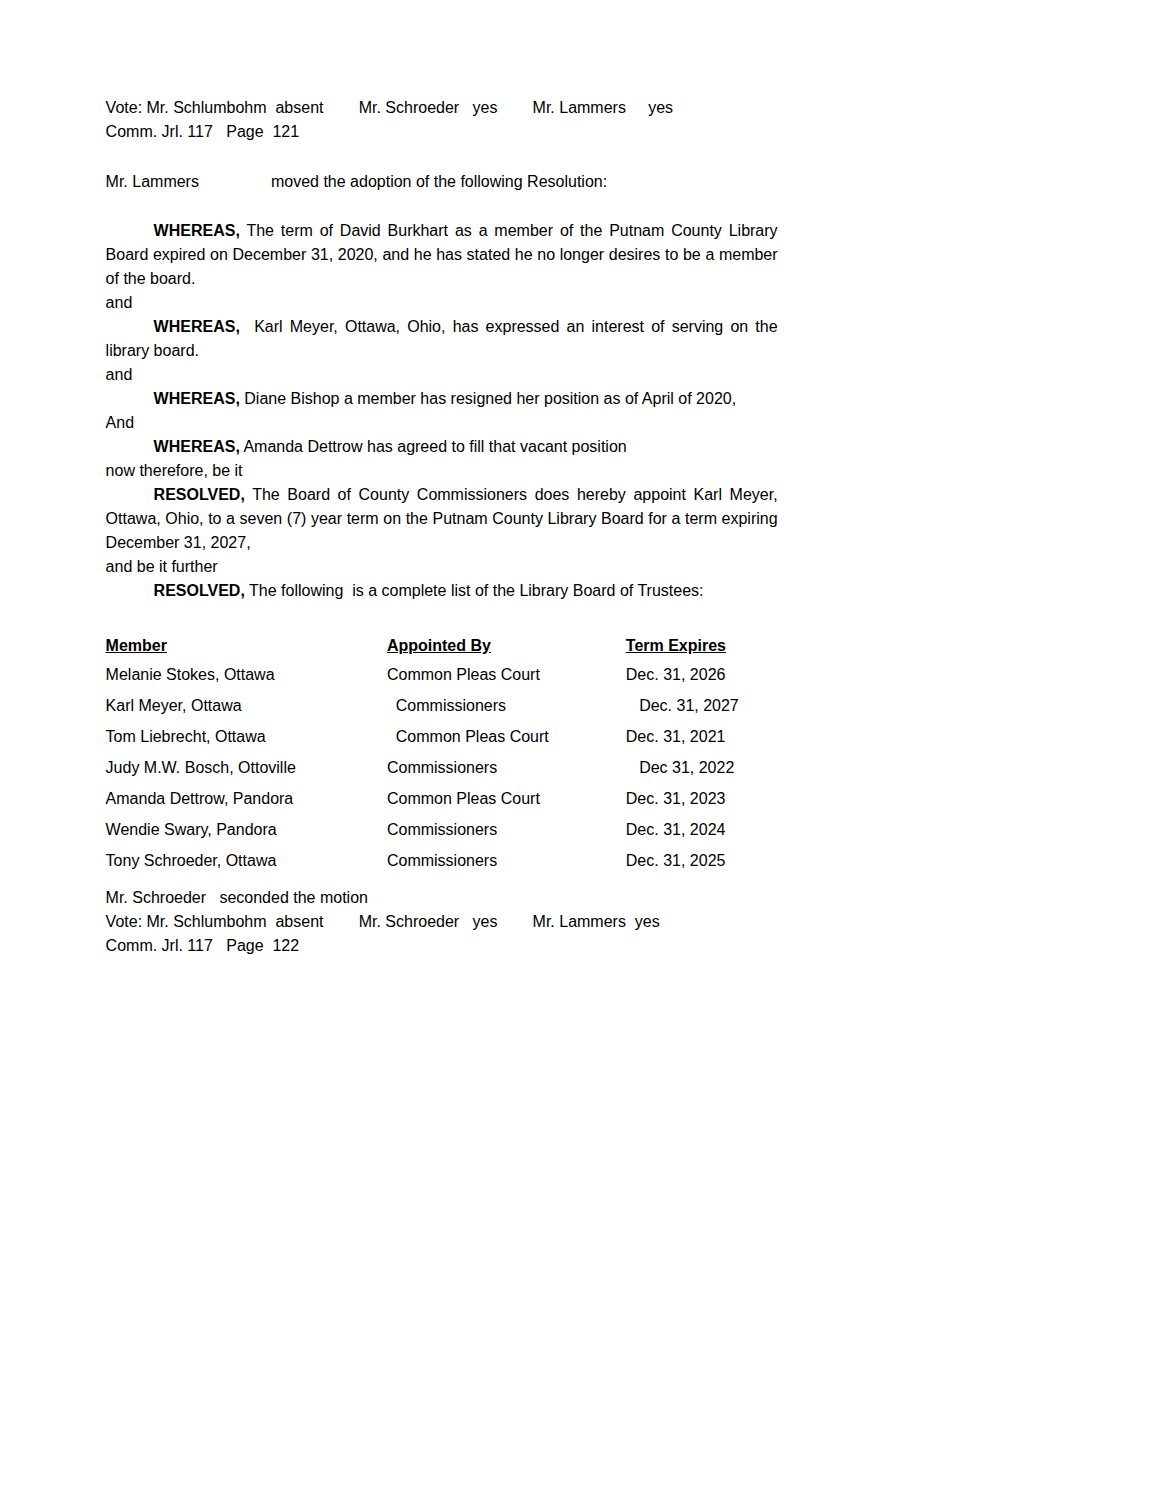Vote: Mr. Schlumbohm absent Mr. Schroeder yes Mr. Lammers yes
Comm. Jrl. 117 Page 121
Mr. Lammers moved the adoption of the following Resolution:
WHEREAS, The term of David Burkhart as a member of the Putnam County Library Board expired on December 31, 2020, and he has stated he no longer desires to be a member of the board.
and
WHEREAS, Karl Meyer, Ottawa, Ohio, has expressed an interest of serving on the library board.
and
WHEREAS, Diane Bishop a member has resigned her position as of April of 2020,
And
WHEREAS, Amanda Dettrow has agreed to fill that vacant position
now therefore, be it
RESOLVED, The Board of County Commissioners does hereby appoint Karl Meyer, Ottawa, Ohio, to a seven (7) year term on the Putnam County Library Board for a term expiring December 31, 2027,
and be it further
RESOLVED, The following is a complete list of the Library Board of Trustees:
| Member | Appointed By | Term Expires |
| --- | --- | --- |
| Melanie Stokes, Ottawa | Common Pleas Court | Dec. 31, 2026 |
| Karl Meyer, Ottawa | Commissioners | Dec. 31, 2027 |
| Tom Liebrecht, Ottawa | Common Pleas Court | Dec. 31, 2021 |
| Judy M.W. Bosch, Ottoville | Commissioners | Dec 31, 2022 |
| Amanda Dettrow, Pandora | Common Pleas Court | Dec. 31, 2023 |
| Wendie Swary, Pandora | Commissioners | Dec. 31, 2024 |
| Tony Schroeder, Ottawa | Commissioners | Dec. 31, 2025 |
Mr. Schroeder seconded the motion
Vote: Mr. Schlumbohm absent Mr. Schroeder yes Mr. Lammers yes
Comm. Jrl. 117 Page 122